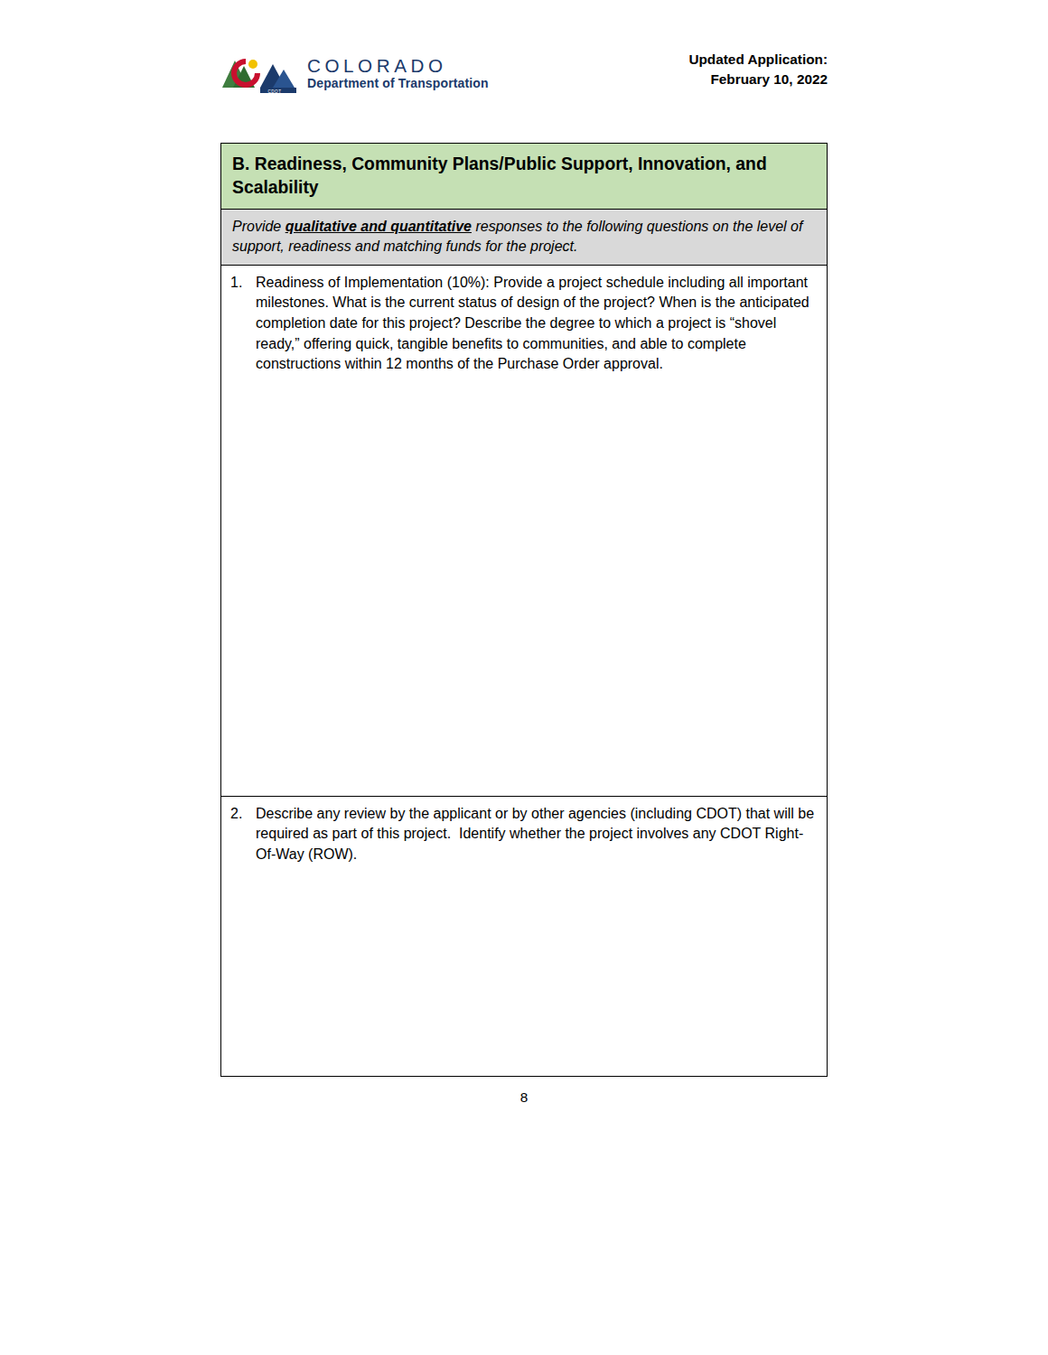CDOT
COLORADO
Department of Transportation
Updated Application:
February 10, 2022
| B. Readiness, Community Plans/Public Support, Innovation, and Scalability |
| Provide qualitative and quantitative responses to the following questions on the level of support, readiness and matching funds for the project. |
| 1. Readiness of Implementation (10%): Provide a project schedule including all important milestones. What is the current status of design of the project? When is the anticipated completion date for this project? Describe the degree to which a project is “shovel ready,” offering quick, tangible benefits to communities, and able to complete constructions within 12 months of the Purchase Order approval. |
| 2. Describe any review by the applicant or by other agencies (including CDOT) that will be required as part of this project. Identify whether the project involves any CDOT Right-Of-Way (ROW). |
8